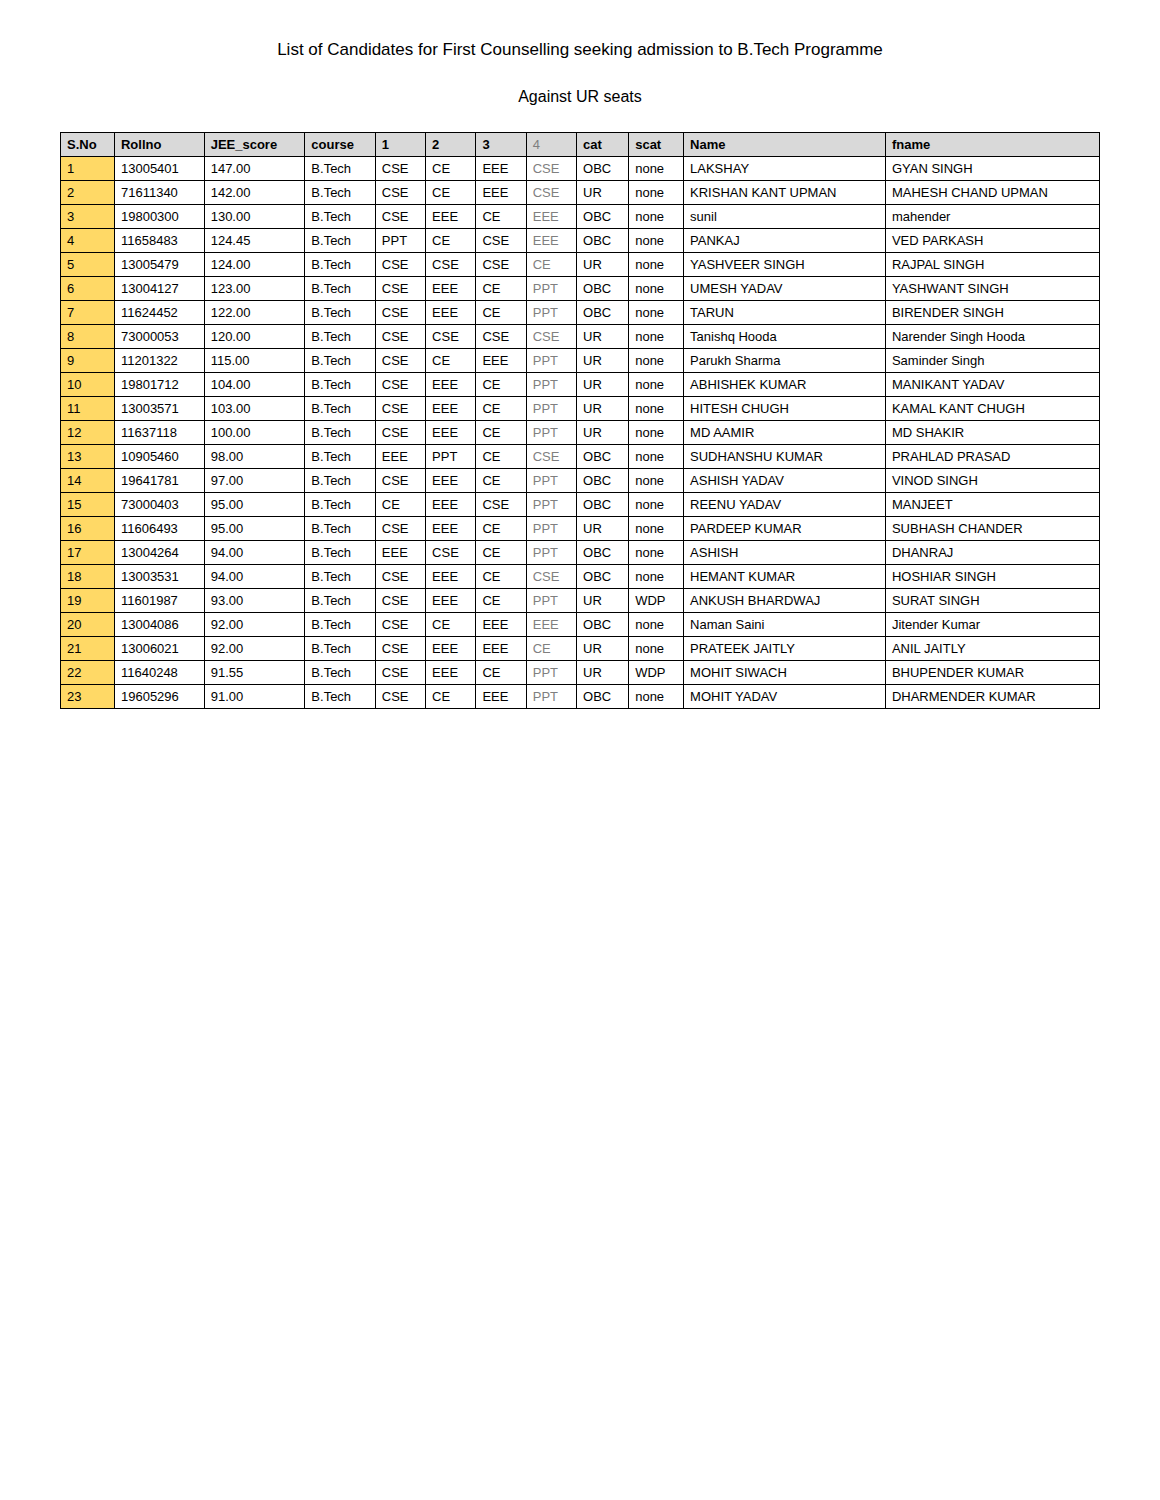List of Candidates for First Counselling seeking admission to B.Tech Programme
Against UR seats
| S.No | Rollno | JEE_score | course | 1 | 2 | 3 | 4 | cat | scat | Name | fname |
| --- | --- | --- | --- | --- | --- | --- | --- | --- | --- | --- | --- |
| 1 | 13005401 | 147.00 | B.Tech | CSE | CE | EEE | CSE | OBC | none | LAKSHAY | GYAN SINGH |
| 2 | 71611340 | 142.00 | B.Tech | CSE | CE | EEE | CSE | UR | none | KRISHAN KANT UPMAN | MAHESH CHAND UPMAN |
| 3 | 19800300 | 130.00 | B.Tech | CSE | EEE | CE | EEE | OBC | none | sunil | mahender |
| 4 | 11658483 | 124.45 | B.Tech | PPT | CE | CSE | EEE | OBC | none | PANKAJ | VED PARKASH |
| 5 | 13005479 | 124.00 | B.Tech | CSE | CSE | CSE | CE | UR | none | YASHVEER SINGH | RAJPAL SINGH |
| 6 | 13004127 | 123.00 | B.Tech | CSE | EEE | CE | PPT | OBC | none | UMESH YADAV | YASHWANT SINGH |
| 7 | 11624452 | 122.00 | B.Tech | CSE | EEE | CE | PPT | OBC | none | TARUN | BIRENDER SINGH |
| 8 | 73000053 | 120.00 | B.Tech | CSE | CSE | CSE | CSE | UR | none | Tanishq Hooda | Narender Singh Hooda |
| 9 | 11201322 | 115.00 | B.Tech | CSE | CE | EEE | PPT | UR | none | Parukh Sharma | Saminder Singh |
| 10 | 19801712 | 104.00 | B.Tech | CSE | EEE | CE | PPT | UR | none | ABHISHEK KUMAR | MANIKANT YADAV |
| 11 | 13003571 | 103.00 | B.Tech | CSE | EEE | CE | PPT | UR | none | HITESH CHUGH | KAMAL KANT CHUGH |
| 12 | 11637118 | 100.00 | B.Tech | CSE | EEE | CE | PPT | UR | none | MD AAMIR | MD SHAKIR |
| 13 | 10905460 | 98.00 | B.Tech | EEE | PPT | CE | CSE | OBC | none | SUDHANSHU KUMAR | PRAHLAD PRASAD |
| 14 | 19641781 | 97.00 | B.Tech | CSE | EEE | CE | PPT | OBC | none | ASHISH YADAV | VINOD SINGH |
| 15 | 73000403 | 95.00 | B.Tech | CE | EEE | CSE | PPT | OBC | none | REENU YADAV | MANJEET |
| 16 | 11606493 | 95.00 | B.Tech | CSE | EEE | CE | PPT | UR | none | PARDEEP KUMAR | SUBHASH CHANDER |
| 17 | 13004264 | 94.00 | B.Tech | EEE | CSE | CE | PPT | OBC | none | ASHISH | DHANRAJ |
| 18 | 13003531 | 94.00 | B.Tech | CSE | EEE | CE | CSE | OBC | none | HEMANT KUMAR | HOSHIAR SINGH |
| 19 | 11601987 | 93.00 | B.Tech | CSE | EEE | CE | PPT | UR | WDP | ANKUSH BHARDWAJ | SURAT SINGH |
| 20 | 13004086 | 92.00 | B.Tech | CSE | CE | EEE | EEE | OBC | none | Naman Saini | Jitender Kumar |
| 21 | 13006021 | 92.00 | B.Tech | CSE | EEE | EEE | CE | UR | none | PRATEEK JAITLY | ANIL JAITLY |
| 22 | 11640248 | 91.55 | B.Tech | CSE | EEE | CE | PPT | UR | WDP | MOHIT SIWACH | BHUPENDER KUMAR |
| 23 | 19605296 | 91.00 | B.Tech | CSE | CE | EEE | PPT | OBC | none | MOHIT YADAV | DHARMENDER KUMAR |